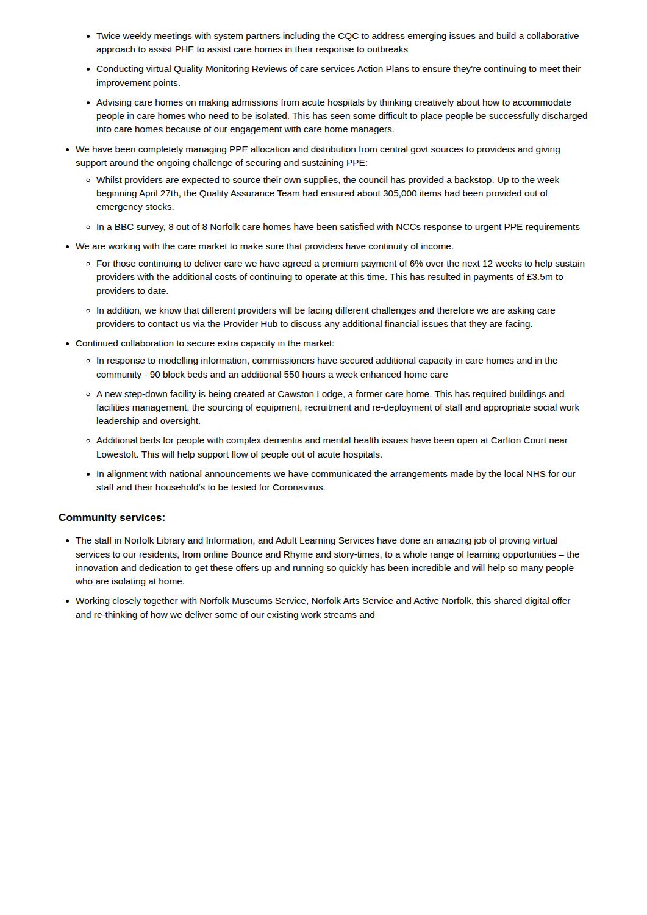Twice weekly meetings with system partners including the CQC to address emerging issues and build a collaborative approach to assist PHE to assist care homes in their response to outbreaks
Conducting virtual Quality Monitoring Reviews of care services Action Plans to ensure they're continuing to meet their improvement points.
Advising care homes on making admissions from acute hospitals by thinking creatively about how to accommodate people in care homes who need to be isolated. This has seen some difficult to place people be successfully discharged into care homes because of our engagement with care home managers.
We have been completely managing PPE allocation and distribution from central govt sources to providers and giving support around the ongoing challenge of securing and sustaining PPE:
Whilst providers are expected to source their own supplies, the council has provided a backstop. Up to the week beginning April 27th, the Quality Assurance Team had ensured about 305,000 items had been provided out of emergency stocks.
In a BBC survey, 8 out of 8 Norfolk care homes have been satisfied with NCCs response to urgent PPE requirements
We are working with the care market to make sure that providers have continuity of income.
For those continuing to deliver care we have agreed a premium payment of 6% over the next 12 weeks to help sustain providers with the additional costs of continuing to operate at this time. This has resulted in payments of £3.5m to providers to date.
In addition, we know that different providers will be facing different challenges and therefore we are asking care providers to contact us via the Provider Hub to discuss any additional financial issues that they are facing.
Continued collaboration to secure extra capacity in the market:
In response to modelling information, commissioners have secured additional capacity in care homes and in the community - 90 block beds and an additional 550 hours a week enhanced home care
A new step-down facility is being created at Cawston Lodge, a former care home. This has required buildings and facilities management, the sourcing of equipment, recruitment and re-deployment of staff and appropriate social work leadership and oversight.
Additional beds for people with complex dementia and mental health issues have been open at Carlton Court near Lowestoft. This will help support flow of people out of acute hospitals.
In alignment with national announcements we have communicated the arrangements made by the local NHS for our staff and their household's to be tested for Coronavirus.
Community services:
The staff in Norfolk Library and Information, and Adult Learning Services have done an amazing job of proving virtual services to our residents, from online Bounce and Rhyme and story-times, to a whole range of learning opportunities – the innovation and dedication to get these offers up and running so quickly has been incredible and will help so many people who are isolating at home.
Working closely together with Norfolk Museums Service, Norfolk Arts Service and Active Norfolk, this shared digital offer and re-thinking of how we deliver some of our existing work streams and